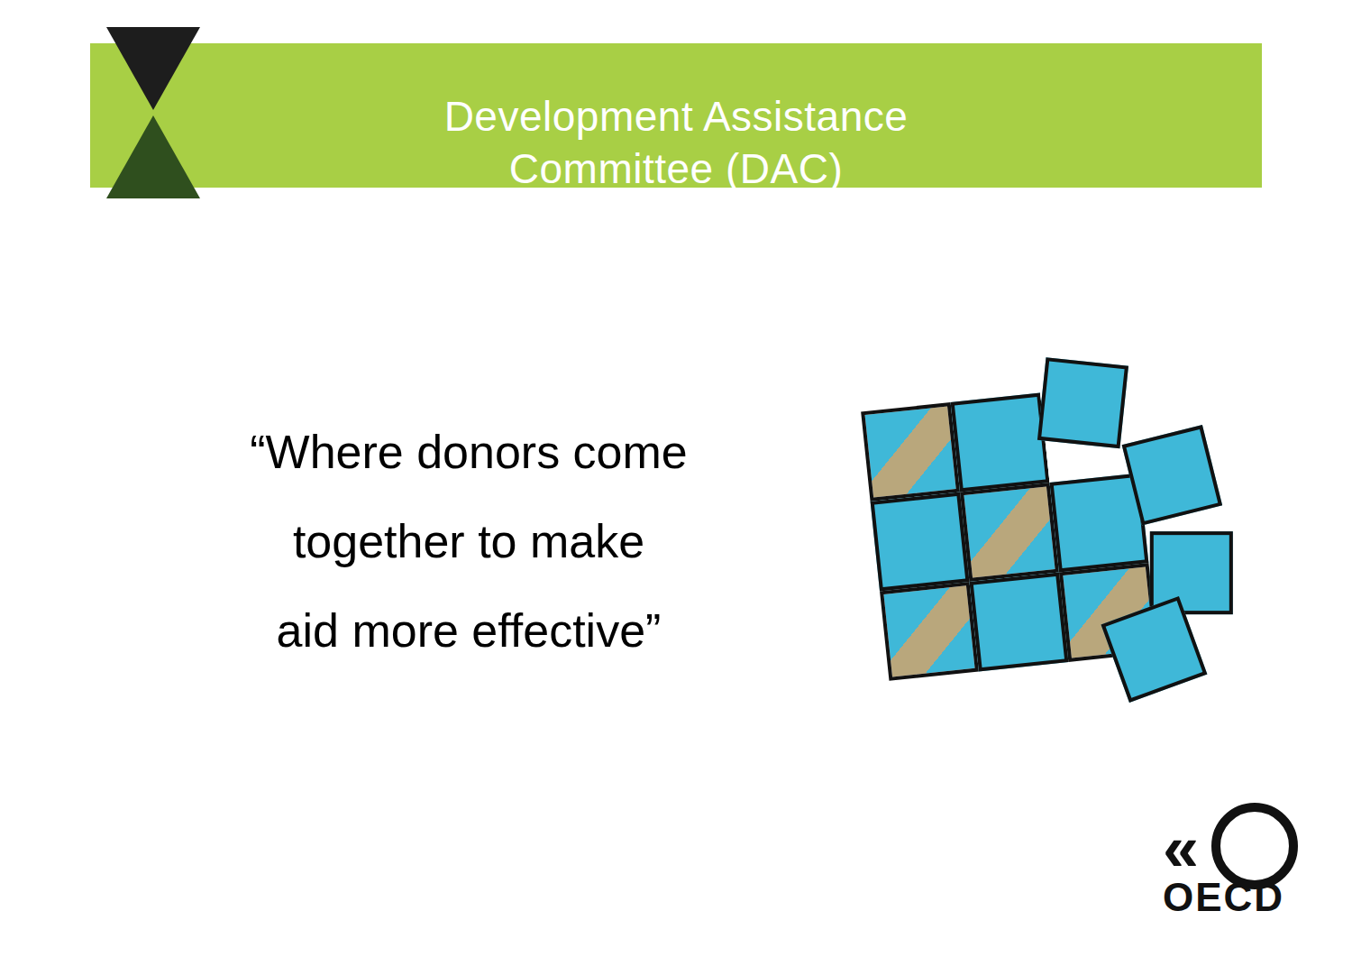Development Assistance
Committee (DAC)
“Where donors come
together to make
aid more effective”
«
OECD